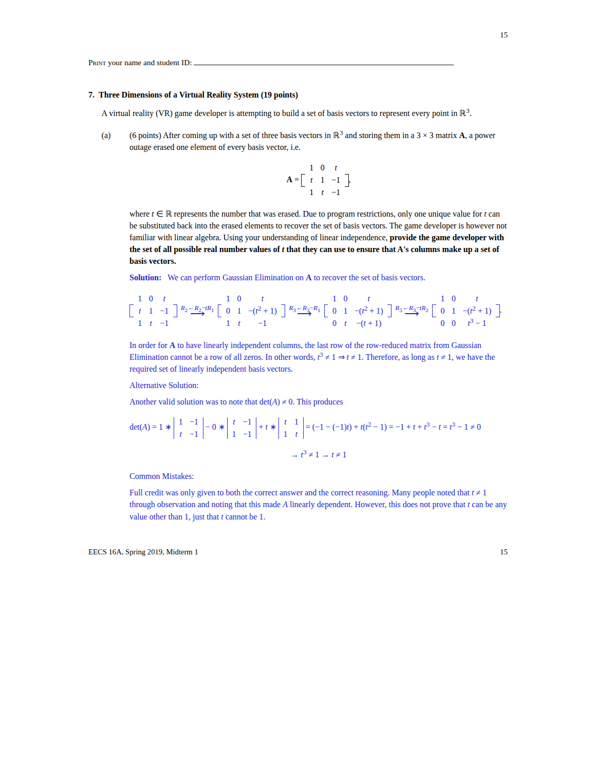15
Print your name and student ID:
7. Three Dimensions of a Virtual Reality System (19 points)
A virtual reality (VR) game developer is attempting to build a set of basis vectors to represent every point in ℝ3.
(a)
(6 points) After coming up with a set of three basis vectors in ℝ3 and storing them in a 3 × 3 matrix A, a power outage erased one element of every basis vector, i.e.
A =
| 1 | 0 | t |
| t | 1 | −1 |
| 1 | t | −1 |
,
where t ∈ ℝ represents the number that was erased. Due to program restrictions, only one unique value for t can be substituted back into the erased elements to recover the set of basis vectors. The game developer is however not familiar with linear algebra. Using your understanding of linear independence, provide the game developer with the set of all possible real number values of t that they can use to ensure that A's columns make up a set of basis vectors.
Solution: We can perform Gaussian Elimination on A to recover the set of basis vectors.
| 1 | 0 | t |
| t | 1 | −1 |
| 1 | t | −1 |
R2←R2−tR1⟶
| 1 | 0 | t |
| 0 | 1 | −( t 2 + 1) |
| 1 | t | −1 |
R3←R3−R1⟶
| 1 | 0 | t |
| 0 | 1 | −( t 2 + 1) |
| 0 | t | −( t + 1) |
R3←R3−tR2⟶
| 1 | 0 | t |
| 0 | 1 | −( t 2 + 1) |
| 0 | 0 | t 3 − 1 |
.
In order for A to have linearly independent columns, the last row of the row-reduced matrix from Gaussian Elimination cannot be a row of all zeros. In other words, t3 ≠ 1 ⇒ t ≠ 1. Therefore, as long as t ≠ 1, we have the required set of linearly independent basis vectors.
Alternative Solution:
Another valid solution was to note that det(A) ≠ 0. This produces
det(A) = 1 ∗
| 1 | −1 |
| t | −1 |
− 0 ∗
| t | −1 |
| 1 | −1 |
+ t ∗
| t | 1 |
| 1 | t |
= (−1 − (−1)t) + t(t2 − 1) = −1 + t + t3 − t = t3 − 1 ≠ 0
→ t3 ≠ 1 → t ≠ 1
Common Mistakes:
Full credit was only given to both the correct answer and the correct reasoning. Many people noted that t ≠ 1 through observation and noting that this made A linearly dependent. However, this does not prove that t can be any value other than 1, just that t cannot be 1.
EECS 16A, Spring 2019, Midterm 1 15